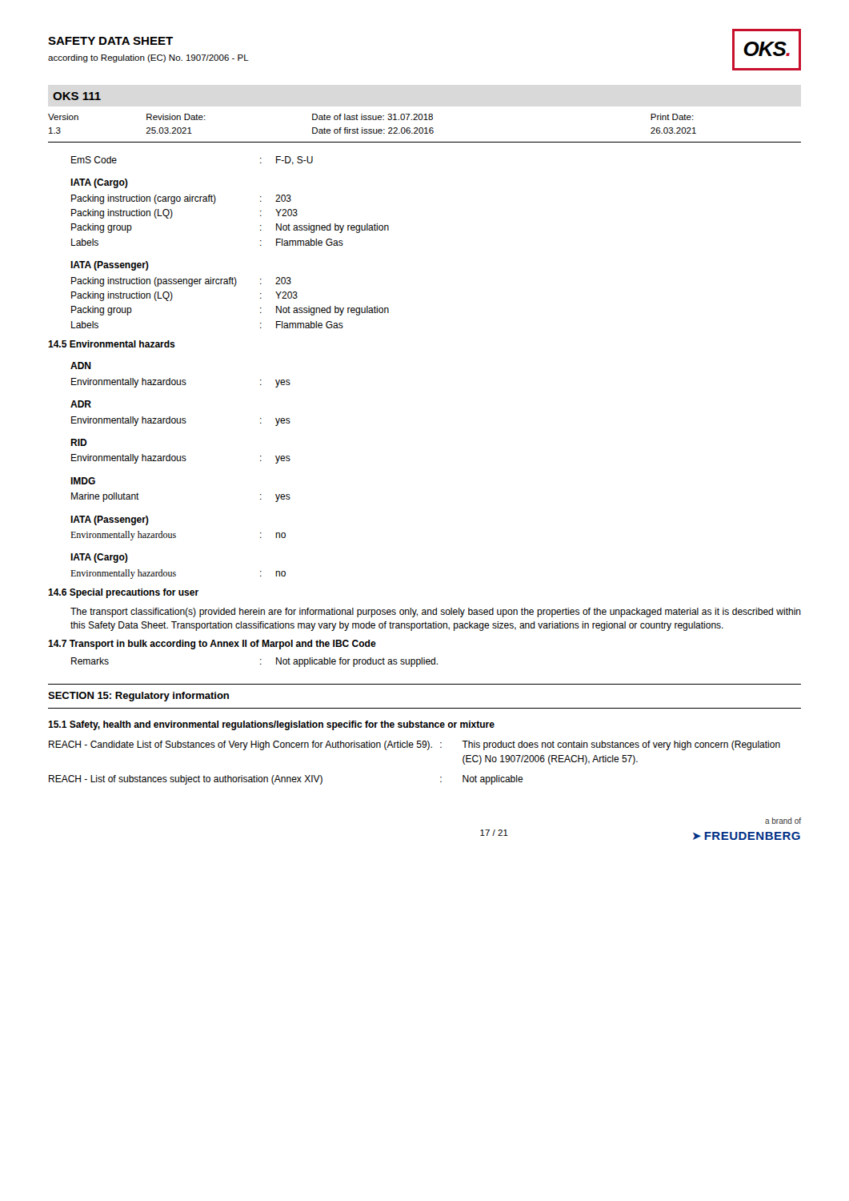SAFETY DATA SHEET
according to Regulation (EC) No. 1907/2006 - PL
OKS.
OKS 111
| Version 1.3 | Revision Date: 25.03.2021 | Date of last issue: 31.07.2018 Date of first issue: 22.06.2016 | Print Date: 26.03.2021 |
| EmS Code | : | F-D, S-U |
IATA (Cargo)
| Packing instruction (cargo aircraft) | : | 203 |
| Packing instruction (LQ) | : | Y203 |
| Packing group | : | Not assigned by regulation |
| Labels | : | Flammable Gas |
IATA (Passenger)
| Packing instruction (passenger aircraft) | : | 203 |
| Packing instruction (LQ) | : | Y203 |
| Packing group | : | Not assigned by regulation |
| Labels | : | Flammable Gas |
14.5 Environmental hazards
ADN
| Environmentally hazardous | : | yes |
ADR
| Environmentally hazardous | : | yes |
RID
| Environmentally hazardous | : | yes |
IMDG
| Marine pollutant | : | yes |
IATA (Passenger)
| Environmentally hazardous | : | no |
IATA (Cargo)
| Environmentally hazardous | : | no |
14.6 Special precautions for user
The transport classification(s) provided herein are for informational purposes only, and solely based upon the properties of the unpackaged material as it is described within this Safety Data Sheet. Transportation classifications may vary by mode of transportation, package sizes, and variations in regional or country regulations.
14.7 Transport in bulk according to Annex II of Marpol and the IBC Code
| Remarks | : | Not applicable for product as supplied. |
SECTION 15: Regulatory information
15.1 Safety, health and environmental regulations/legislation specific for the substance or mixture
| REACH - Candidate List of Substances of Very High Concern for Authorisation (Article 59). | : | This product does not contain substances of very high concern (Regulation (EC) No 1907/2006 (REACH), Article 57). |
| REACH - List of substances subject to authorisation (Annex XIV) | : | Not applicable |
17 / 21
a brand of
➤ FREUDENBERG